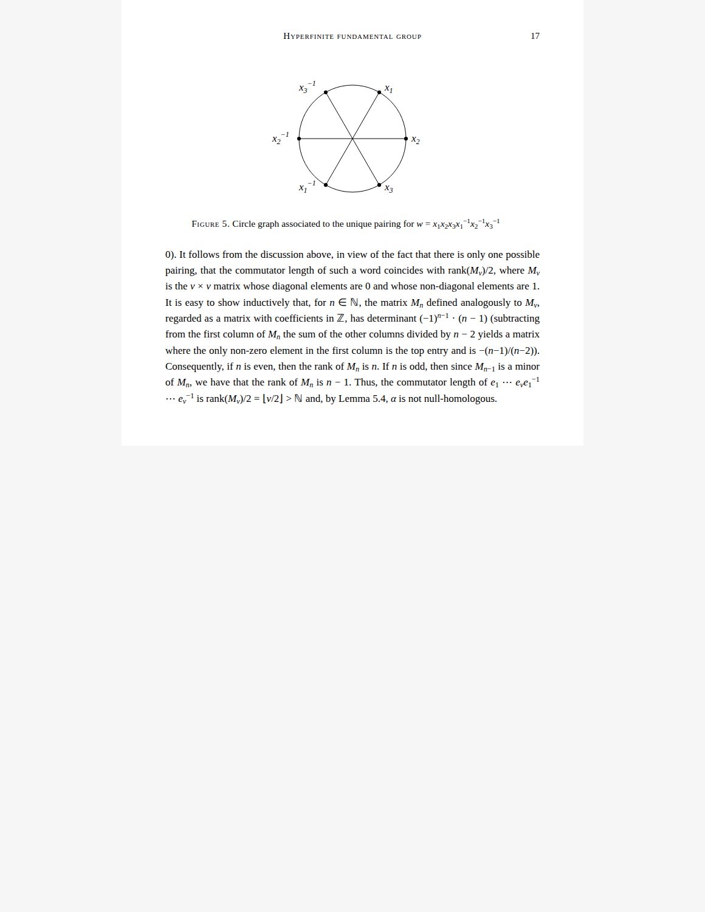Hyperfinite fundamental group 17
x1 x2 x3 x1−1 x2−1 x3−1
Figure 5. Circle graph associated to the unique pairing for w = x1x2x3x1−1x2−1x3−1
0). It follows from the discussion above, in view of the fact that there is only one possible pairing, that the commutator length of such a word coincides with rank(Mν)/2, where Mν is the ν × ν matrix whose diagonal elements are 0 and whose non-diagonal elements are 1. It is easy to show inductively that, for n ∈ ℕ, the matrix Mn defined analogously to Mν, regarded as a matrix with coefficients in ℤ, has determinant (−1)n−1 · (n − 1) (subtracting from the first column of Mn the sum of the other columns divided by n − 2 yields a matrix where the only non-zero element in the first column is the top entry and is −(n−1)/(n−2)). Consequently, if n is even, then the rank of Mn is n. If n is odd, then since Mn−1 is a minor of Mn, we have that the rank of Mn is n − 1. Thus, the commutator length of e1 ⋯ eνe1−1 ⋯ eν−1 is rank(Mν)/2 = ⌊ν/2⌋ > ℕ and, by Lemma 5.4, α is not null-homologous.